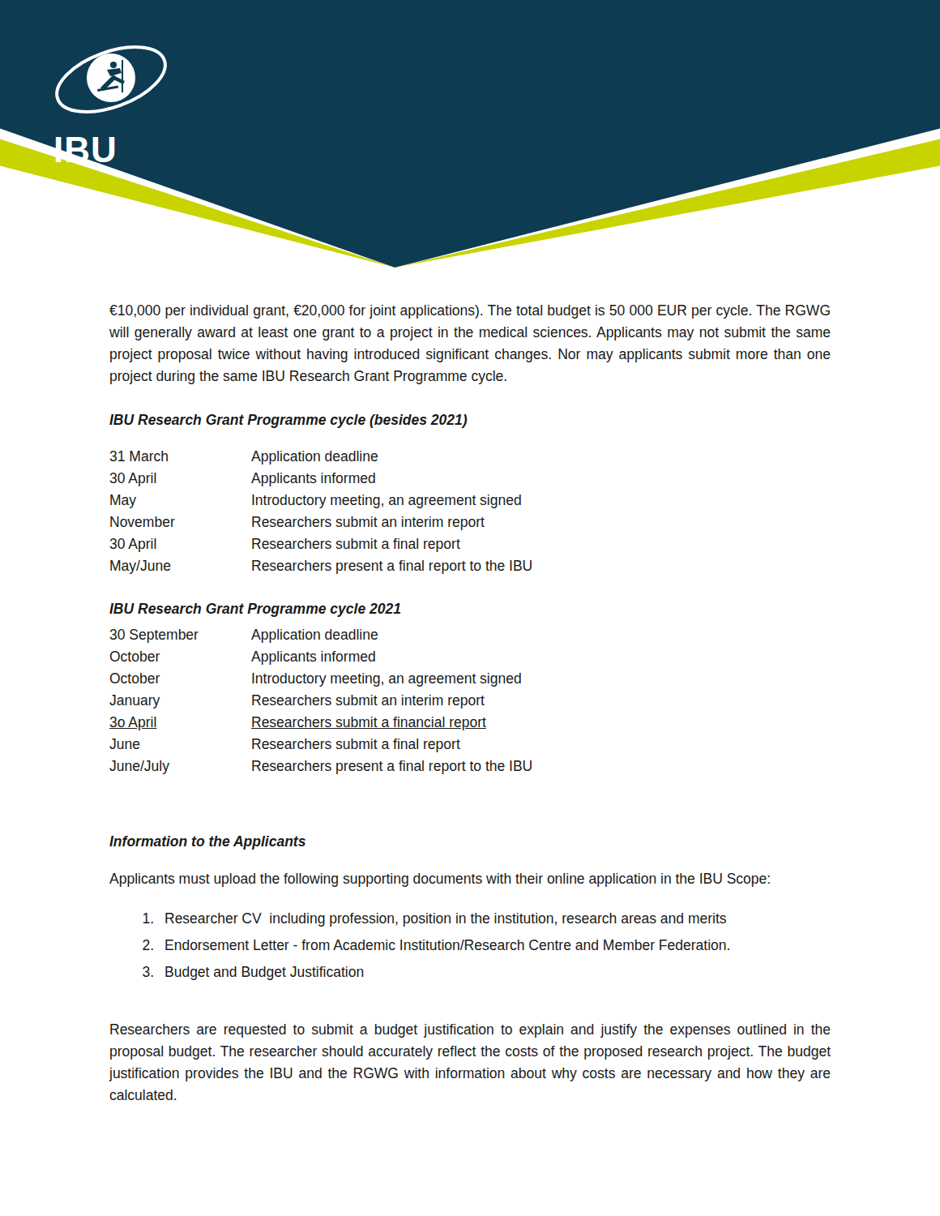IBU
€10,000 per individual grant, €20,000 for joint applications). The total budget is 50 000 EUR per cycle. The RGWG will generally award at least one grant to a project in the medical sciences. Applicants may not submit the same project proposal twice without having introduced significant changes. Nor may applicants submit more than one project during the same IBU Research Grant Programme cycle.
IBU Research Grant Programme cycle (besides 2021)
31 March Application deadline
30 April Applicants informed
May Introductory meeting, an agreement signed
November Researchers submit an interim report
30 April Researchers submit a final report
May/June Researchers present a final report to the IBU
IBU Research Grant Programme cycle 2021
30 September Application deadline
October Applicants informed
October Introductory meeting, an agreement signed
January Researchers submit an interim report
3o April Researchers submit a financial report
June Researchers submit a final report
June/July Researchers present a final report to the IBU
Information to the Applicants
Applicants must upload the following supporting documents with their online application in the IBU Scope:
Researcher CV including profession, position in the institution, research areas and merits
Endorsement Letter - from Academic Institution/Research Centre and Member Federation.
Budget and Budget Justification
Researchers are requested to submit a budget justification to explain and justify the expenses outlined in the proposal budget. The researcher should accurately reflect the costs of the proposed research project. The budget justification provides the IBU and the RGWG with information about why costs are necessary and how they are calculated.